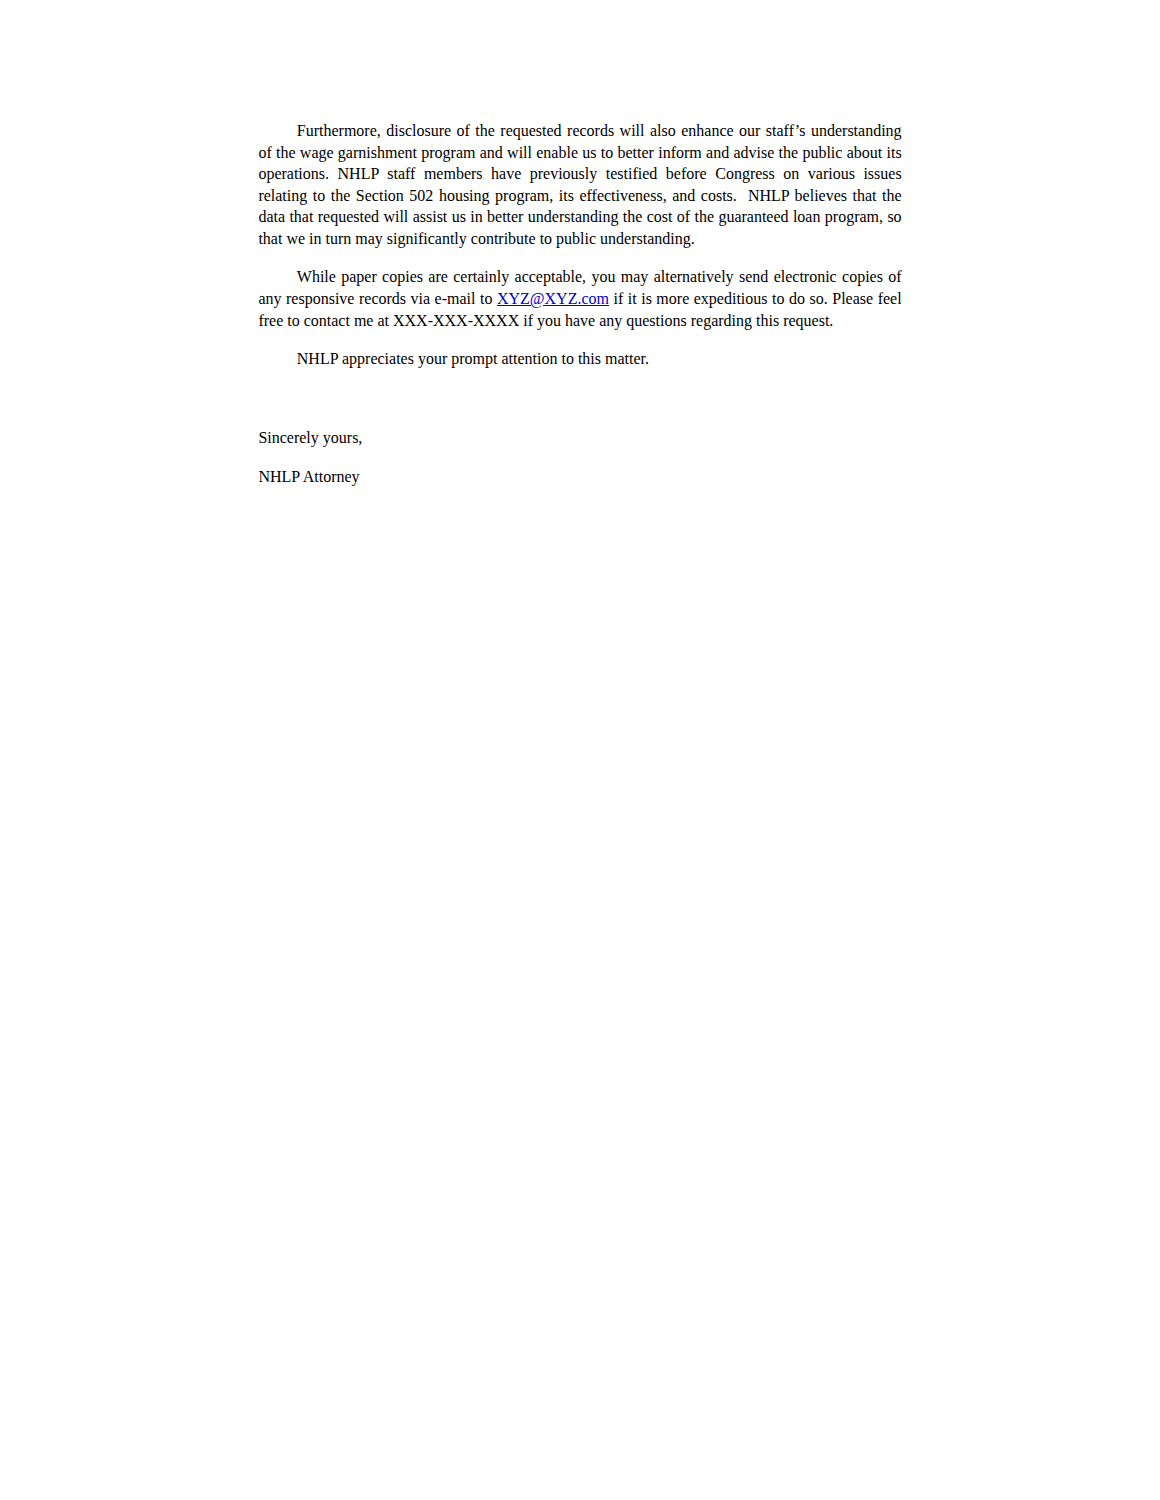Furthermore, disclosure of the requested records will also enhance our staff’s understanding of the wage garnishment program and will enable us to better inform and advise the public about its operations. NHLP staff members have previously testified before Congress on various issues relating to the Section 502 housing program, its effectiveness, and costs. NHLP believes that the data that requested will assist us in better understanding the cost of the guaranteed loan program, so that we in turn may significantly contribute to public understanding.
While paper copies are certainly acceptable, you may alternatively send electronic copies of any responsive records via e-mail to XYZ@XYZ.com if it is more expeditious to do so. Please feel free to contact me at XXX-XXX-XXXX if you have any questions regarding this request.
NHLP appreciates your prompt attention to this matter.
Sincerely yours,
NHLP Attorney